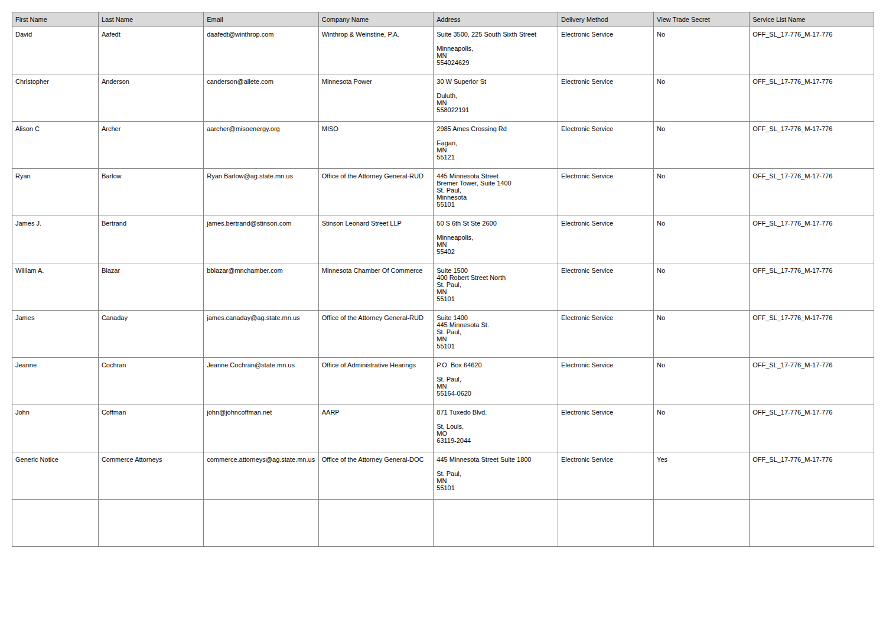| First Name | Last Name | Email | Company Name | Address | Delivery Method | View Trade Secret | Service List Name |
| --- | --- | --- | --- | --- | --- | --- | --- |
| David | Aafedt | daafedt@winthrop.com | Winthrop & Weinstine, P.A. | Suite 3500, 225 South Sixth Street Minneapolis, MN 554024629 | Electronic Service | No | OFF_SL_17-776_M-17-776 |
| Christopher | Anderson | canderson@allete.com | Minnesota Power | 30 W Superior St Duluth, MN 558022191 | Electronic Service | No | OFF_SL_17-776_M-17-776 |
| Alison C | Archer | aarcher@misoenergy.org | MISO | 2985 Ames Crossing Rd Eagan, MN 55121 | Electronic Service | No | OFF_SL_17-776_M-17-776 |
| Ryan | Barlow | Ryan.Barlow@ag.state.mn.us | Office of the Attorney General-RUD | 445 Minnesota Street Bremer Tower, Suite 1400 St. Paul, Minnesota 55101 | Electronic Service | No | OFF_SL_17-776_M-17-776 |
| James J. | Bertrand | james.bertrand@stinson.com | Stinson Leonard Street LLP | 50 S 6th St Ste 2600 Minneapolis, MN 55402 | Electronic Service | No | OFF_SL_17-776_M-17-776 |
| William A. | Blazar | bblazar@mnchamber.com | Minnesota Chamber Of Commerce | Suite 1500 400 Robert Street North St. Paul, MN 55101 | Electronic Service | No | OFF_SL_17-776_M-17-776 |
| James | Canaday | james.canaday@ag.state.mn.us | Office of the Attorney General-RUD | Suite 1400 445 Minnesota St. St. Paul, MN 55101 | Electronic Service | No | OFF_SL_17-776_M-17-776 |
| Jeanne | Cochran | Jeanne.Cochran@state.mn.us | Office of Administrative Hearings | P.O. Box 64620 St. Paul, MN 55164-0620 | Electronic Service | No | OFF_SL_17-776_M-17-776 |
| John | Coffman | john@johncoffman.net | AARP | 871 Tuxedo Blvd. St, Louis, MO 63119-2044 | Electronic Service | No | OFF_SL_17-776_M-17-776 |
| Generic Notice | Commerce Attorneys | commerce.attorneys@ag.state.mn.us | Office of the Attorney General-DOC | 445 Minnesota Street Suite 1800 St. Paul, MN 55101 | Electronic Service | Yes | OFF_SL_17-776_M-17-776 |